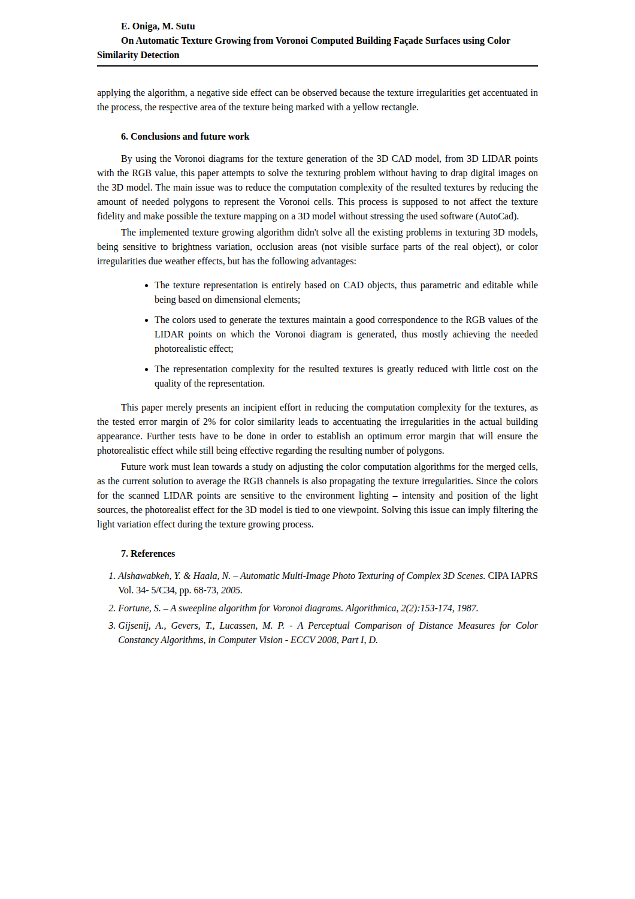E. Oniga, M. Sutu
On Automatic Texture Growing from Voronoi Computed Building Façade Surfaces using Color Similarity Detection
applying the algorithm, a negative side effect can be observed because the texture irregularities get accentuated in the process, the respective area of the texture being marked with a yellow rectangle.
6. Conclusions and future work
By using the Voronoi diagrams for the texture generation of the 3D CAD model, from 3D LIDAR points with the RGB value, this paper attempts to solve the texturing problem without having to drap digital images on the 3D model. The main issue was to reduce the computation complexity of the resulted textures by reducing the amount of needed polygons to represent the Voronoi cells. This process is supposed to not affect the texture fidelity and make possible the texture mapping on a 3D model without stressing the used software (AutoCad).
The implemented texture growing algorithm didn't solve all the existing problems in texturing 3D models, being sensitive to brightness variation, occlusion areas (not visible surface parts of the real object), or color irregularities due weather effects, but has the following advantages:
The texture representation is entirely based on CAD objects, thus parametric and editable while being based on dimensional elements;
The colors used to generate the textures maintain a good correspondence to the RGB values of the LIDAR points on which the Voronoi diagram is generated, thus mostly achieving the needed photorealistic effect;
The representation complexity for the resulted textures is greatly reduced with little cost on the quality of the representation.
This paper merely presents an incipient effort in reducing the computation complexity for the textures, as the tested error margin of 2% for color similarity leads to accentuating the irregularities in the actual building appearance. Further tests have to be done in order to establish an optimum error margin that will ensure the photorealistic effect while still being effective regarding the resulting number of polygons.
Future work must lean towards a study on adjusting the color computation algorithms for the merged cells, as the current solution to average the RGB channels is also propagating the texture irregularities. Since the colors for the scanned LIDAR points are sensitive to the environment lighting – intensity and position of the light sources, the photorealist effect for the 3D model is tied to one viewpoint. Solving this issue can imply filtering the light variation effect during the texture growing process.
7. References
Alshawabkeh, Y. & Haala, N. – Automatic Multi-Image Photo Texturing of Complex 3D Scenes. CIPA IAPRS Vol. 34- 5/C34, pp. 68-73, 2005.
Fortune, S. – A sweepline algorithm for Voronoi diagrams. Algorithmica, 2(2):153-174, 1987.
Gijsenij, A., Gevers, T., Lucassen, M. P. - A Perceptual Comparison of Distance Measures for Color Constancy Algorithms, in Computer Vision - ECCV 2008, Part I, D.